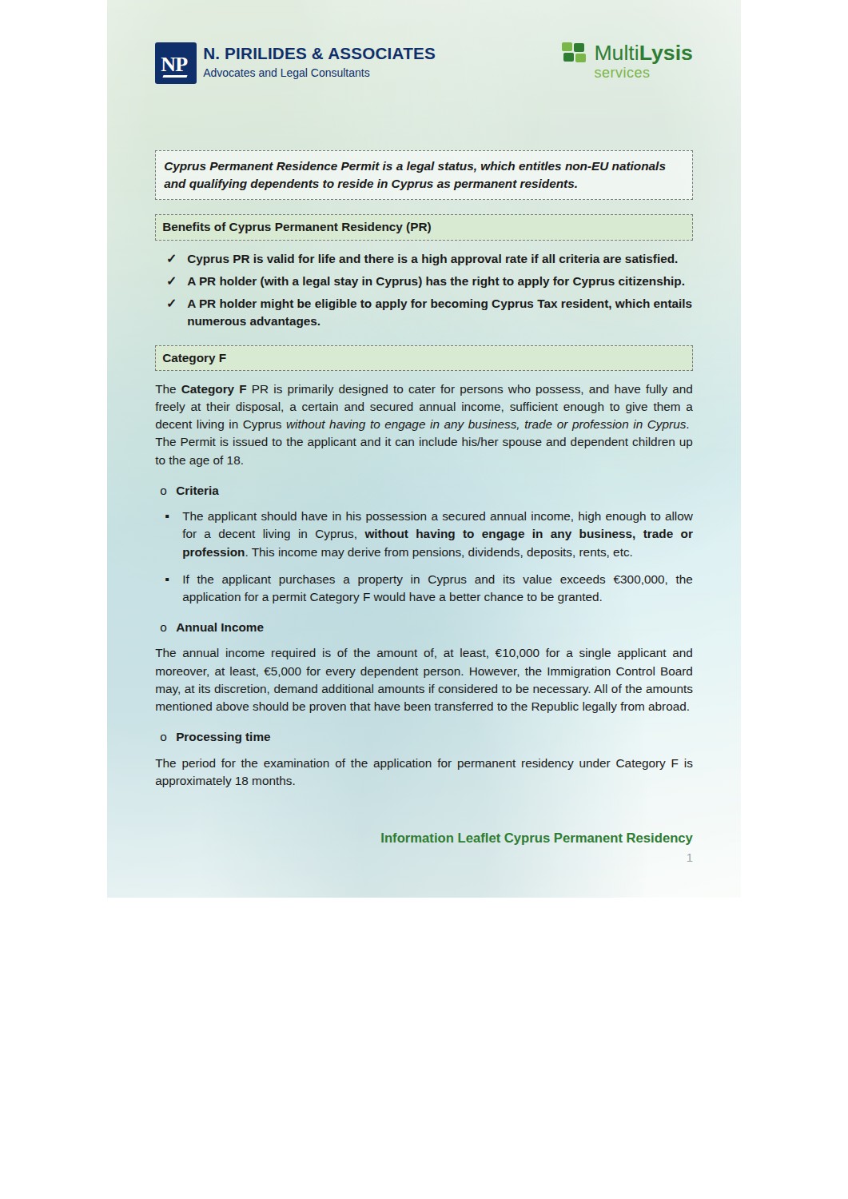NP
N. PIRILIDES & ASSOCIATES
Advocates and Legal Consultants
MultiLysis
services
Cyprus Permanent Residence Permit is a legal status, which entitles non-EU nationals and qualifying dependents to reside in Cyprus as permanent residents.
Benefits of Cyprus Permanent Residency (PR)
Cyprus PR is valid for life and there is a high approval rate if all criteria are satisfied.
A PR holder (with a legal stay in Cyprus) has the right to apply for Cyprus citizenship.
A PR holder might be eligible to apply for becoming Cyprus Tax resident, which entails numerous advantages.
Category F
The Category F PR is primarily designed to cater for persons who possess, and have fully and freely at their disposal, a certain and secured annual income, sufficient enough to give them a decent living in Cyprus without having to engage in any business, trade or profession in Cyprus. The Permit is issued to the applicant and it can include his/her spouse and dependent children up to the age of 18.
Criteria
The applicant should have in his possession a secured annual income, high enough to allow for a decent living in Cyprus, without having to engage in any business, trade or profession. This income may derive from pensions, dividends, deposits, rents, etc.
If the applicant purchases a property in Cyprus and its value exceeds €300,000, the application for a permit Category F would have a better chance to be granted.
Annual Income
The annual income required is of the amount of, at least, €10,000 for a single applicant and moreover, at least, €5,000 for every dependent person. However, the Immigration Control Board may, at its discretion, demand additional amounts if considered to be necessary. All of the amounts mentioned above should be proven that have been transferred to the Republic legally from abroad.
Processing time
The period for the examination of the application for permanent residency under Category F is approximately 18 months.
Information Leaflet Cyprus Permanent Residency
1